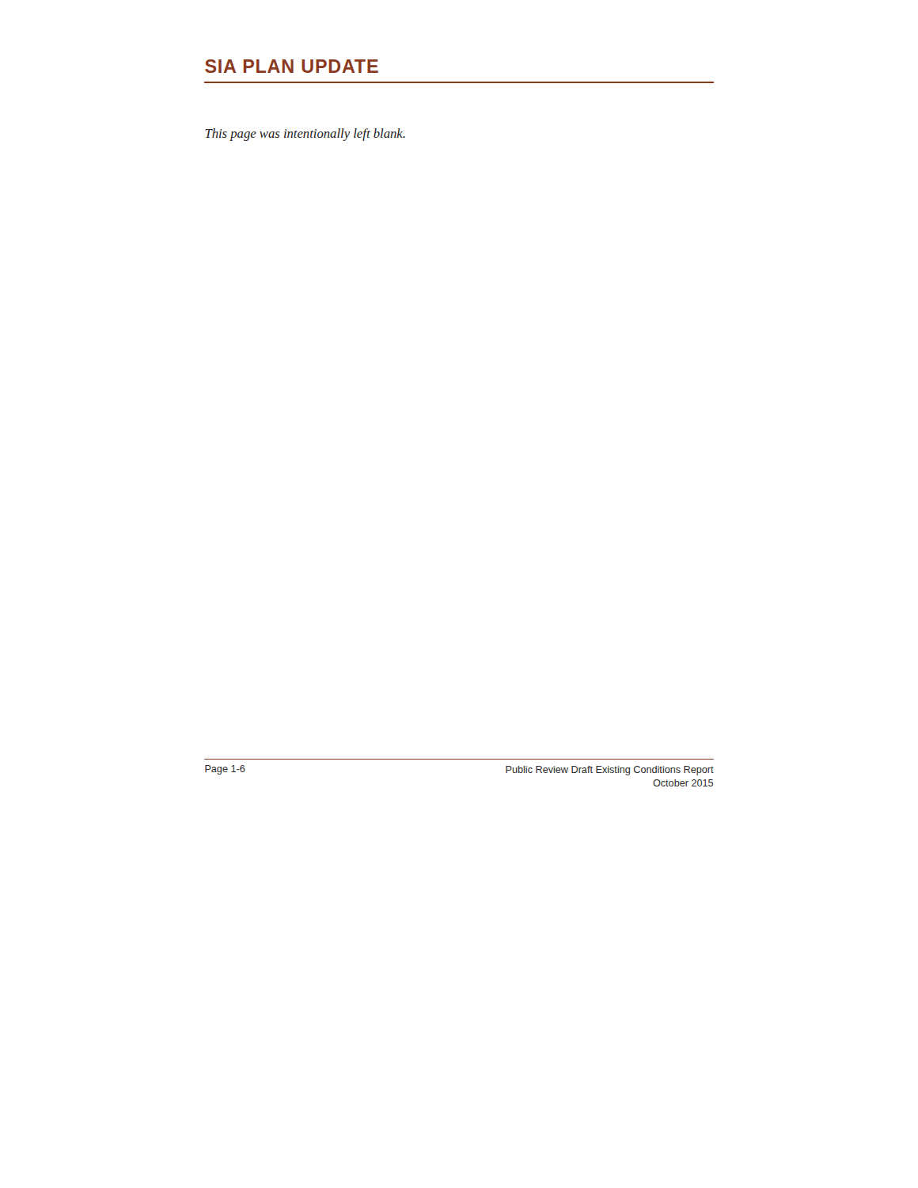SIA PLAN UPDATE
This page was intentionally left blank.
Page 1-6
Public Review Draft Existing Conditions Report
October 2015